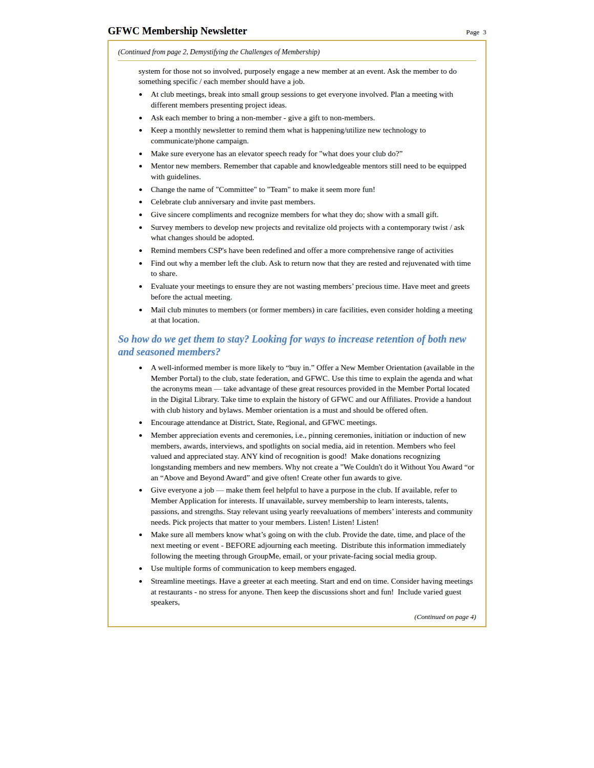GFWC Membership Newsletter
Page 3
(Continued from page 2, Demystifying the Challenges of Membership)
system for those not so involved, purposely engage a new member at an event. Ask the member to do something specific / each member should have a job.
At club meetings, break into small group sessions to get everyone involved. Plan a meeting with different members presenting project ideas.
Ask each member to bring a non-member - give a gift to non-members.
Keep a monthly newsletter to remind them what is happening/utilize new technology to communicate/phone campaign.
Make sure everyone has an elevator speech ready for "what does your club do?”
Mentor new members. Remember that capable and knowledgeable mentors still need to be equipped with guidelines.
Change the name of "Committee" to "Team" to make it seem more fun!
Celebrate club anniversary and invite past members.
Give sincere compliments and recognize members for what they do; show with a small gift.
Survey members to develop new projects and revitalize old projects with a contemporary twist / ask what changes should be adopted.
Remind members CSP's have been redefined and offer a more comprehensive range of activities
Find out why a member left the club. Ask to return now that they are rested and rejuvenated with time to share.
Evaluate your meetings to ensure they are not wasting members’ precious time. Have meet and greets before the actual meeting.
Mail club minutes to members (or former members) in care facilities, even consider holding a meeting at that location.
So how do we get them to stay? Looking for ways to increase retention of both new and seasoned members?
A well-informed member is more likely to “buy in.” Offer a New Member Orientation (available in the Member Portal) to the club, state federation, and GFWC. Use this time to explain the agenda and what the acronyms mean — take advantage of these great resources provided in the Member Portal located in the Digital Library. Take time to explain the history of GFWC and our Affiliates. Provide a handout with club history and bylaws. Member orientation is a must and should be offered often.
Encourage attendance at District, State, Regional, and GFWC meetings.
Member appreciation events and ceremonies, i.e., pinning ceremonies, initiation or induction of new members, awards, interviews, and spotlights on social media, aid in retention. Members who feel valued and appreciated stay. ANY kind of recognition is good! Make donations recognizing longstanding members and new members. Why not create a "We Couldn't do it Without You Award “or an “Above and Beyond Award” and give often! Create other fun awards to give.
Give everyone a job — make them feel helpful to have a purpose in the club. If available, refer to Member Application for interests. If unavailable, survey membership to learn interests, talents, passions, and strengths. Stay relevant using yearly reevaluations of members’ interests and community needs. Pick projects that matter to your members. Listen! Listen! Listen!
Make sure all members know what’s going on with the club. Provide the date, time, and place of the next meeting or event - BEFORE adjourning each meeting. Distribute this information immediately following the meeting through GroupMe, email, or your private-facing social media group.
Use multiple forms of communication to keep members engaged.
Streamline meetings. Have a greeter at each meeting. Start and end on time. Consider having meetings at restaurants - no stress for anyone. Then keep the discussions short and fun! Include varied guest speakers,
(Continued on page 4)